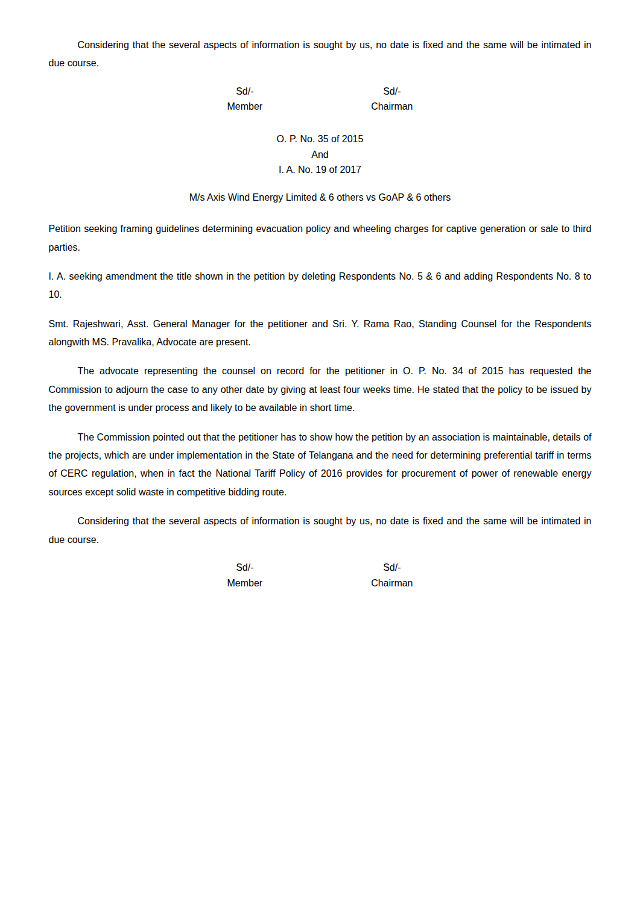Considering that the several aspects of information is sought by us, no date is fixed and the same will be intimated in due course.
Sd/-
Member
Sd/-
Chairman
O. P. No. 35 of 2015
And
I. A. No. 19 of 2017
M/s Axis Wind Energy Limited & 6 others vs GoAP & 6 others
Petition seeking framing guidelines determining evacuation policy and wheeling charges for captive generation or sale to third parties.
I. A. seeking amendment the title shown in the petition by deleting Respondents No. 5 & 6 and adding Respondents No. 8 to 10.
Smt. Rajeshwari, Asst. General Manager for the petitioner and Sri. Y. Rama Rao, Standing Counsel for the Respondents alongwith MS. Pravalika, Advocate are present.
The advocate representing the counsel on record for the petitioner in O. P. No. 34 of 2015 has requested the Commission to adjourn the case to any other date by giving at least four weeks time. He stated that the policy to be issued by the government is under process and likely to be available in short time.
The Commission pointed out that the petitioner has to show how the petition by an association is maintainable, details of the projects, which are under implementation in the State of Telangana and the need for determining preferential tariff in terms of CERC regulation, when in fact the National Tariff Policy of 2016 provides for procurement of power of renewable energy sources except solid waste in competitive bidding route.
Considering that the several aspects of information is sought by us, no date is fixed and the same will be intimated in due course.
Sd/-
Member
Sd/-
Chairman